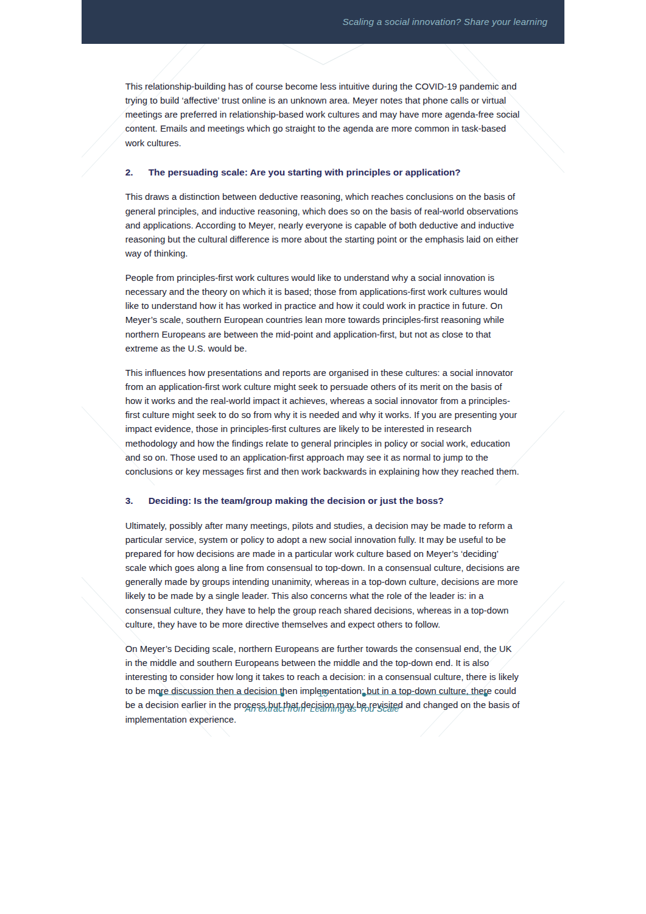Scaling a social innovation? Share your learning
This relationship-building has of course become less intuitive during the COVID-19 pandemic and trying to build ‘affective’ trust online is an unknown area. Meyer notes that phone calls or virtual meetings are preferred in relationship-based work cultures and may have more agenda-free social content. Emails and meetings which go straight to the agenda are more common in task-based work cultures.
2. The persuading scale: Are you starting with principles or application?
This draws a distinction between deductive reasoning, which reaches conclusions on the basis of general principles, and inductive reasoning, which does so on the basis of real-world observations and applications. According to Meyer, nearly everyone is capable of both deductive and inductive reasoning but the cultural difference is more about the starting point or the emphasis laid on either way of thinking.
People from principles-first work cultures would like to understand why a social innovation is necessary and the theory on which it is based; those from applications-first work cultures would like to understand how it has worked in practice and how it could work in practice in future. On Meyer’s scale, southern European countries lean more towards principles-first reasoning while northern Europeans are between the mid-point and application-first, but not as close to that extreme as the U.S. would be.
This influences how presentations and reports are organised in these cultures: a social innovator from an application-first work culture might seek to persuade others of its merit on the basis of how it works and the real-world impact it achieves, whereas a social innovator from a principles-first culture might seek to do so from why it is needed and why it works. If you are presenting your impact evidence, those in principles-first cultures are likely to be interested in research methodology and how the findings relate to general principles in policy or social work, education and so on. Those used to an application-first approach may see it as normal to jump to the conclusions or key messages first and then work backwards in explaining how they reached them.
3. Deciding: Is the team/group making the decision or just the boss?
Ultimately, possibly after many meetings, pilots and studies, a decision may be made to reform a particular service, system or policy to adopt a new social innovation fully. It may be useful to be prepared for how decisions are made in a particular work culture based on Meyer’s ‘deciding’ scale which goes along a line from consensual to top-down. In a consensual culture, decisions are generally made by groups intending unanimity, whereas in a top-down culture, decisions are more likely to be made by a single leader. This also concerns what the role of the leader is: in a consensual culture, they have to help the group reach shared decisions, whereas in a top-down culture, they have to be more directive themselves and expect others to follow.
On Meyer’s Deciding scale, northern Europeans are further towards the consensual end, the UK in the middle and southern Europeans between the middle and the top-down end. It is also interesting to consider how long it takes to reach a decision: in a consensual culture, there is likely to be more discussion then a decision then implementation; but in a top-down culture, there could be a decision earlier in the process but that decision may be revisited and changed on the basis of implementation experience.
15
An extract from ‘Learning as You Scale’